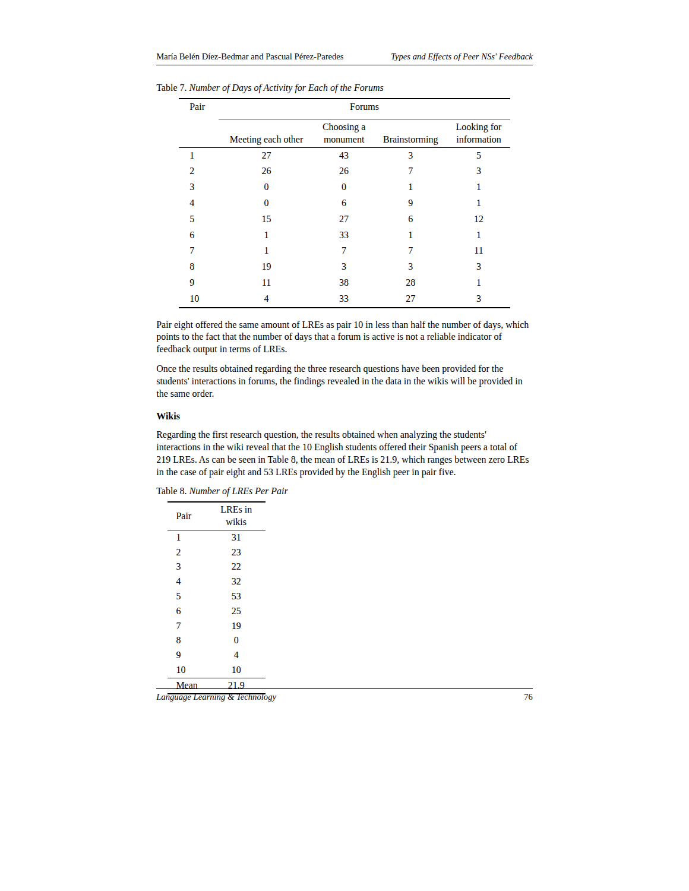María Belén Díez-Bedmar and Pascual Pérez-Paredes Types and Effects of Peer NSs' Feedback
Table 7. Number of Days of Activity for Each of the Forums
| Pair | Forums |
| --- | --- |
| | Meeting each other | Choosing a monument | Brainstorming | Looking for information |
| 1 | 27 | 43 | 3 | 5 |
| 2 | 26 | 26 | 7 | 3 |
| 3 | 0 | 0 | 1 | 1 |
| 4 | 0 | 6 | 9 | 1 |
| 5 | 15 | 27 | 6 | 12 |
| 6 | 1 | 33 | 1 | 1 |
| 7 | 1 | 7 | 7 | 11 |
| 8 | 19 | 3 | 3 | 3 |
| 9 | 11 | 38 | 28 | 1 |
| 10 | 4 | 33 | 27 | 3 |
Pair eight offered the same amount of LREs as pair 10 in less than half the number of days, which points to the fact that the number of days that a forum is active is not a reliable indicator of feedback output in terms of LREs.
Once the results obtained regarding the three research questions have been provided for the students' interactions in forums, the findings revealed in the data in the wikis will be provided in the same order.
Wikis
Regarding the first research question, the results obtained when analyzing the students' interactions in the wiki reveal that the 10 English students offered their Spanish peers a total of 219 LREs. As can be seen in Table 8, the mean of LREs is 21.9, which ranges between zero LREs in the case of pair eight and 53 LREs provided by the English peer in pair five.
Table 8. Number of LREs Per Pair
| Pair | LREs in wikis |
| --- | --- |
| 1 | 31 |
| 2 | 23 |
| 3 | 22 |
| 4 | 32 |
| 5 | 53 |
| 6 | 25 |
| 7 | 19 |
| 8 | 0 |
| 9 | 4 |
| 10 | 10 |
| Mean | 21.9 |
Language Learning & Technology 76